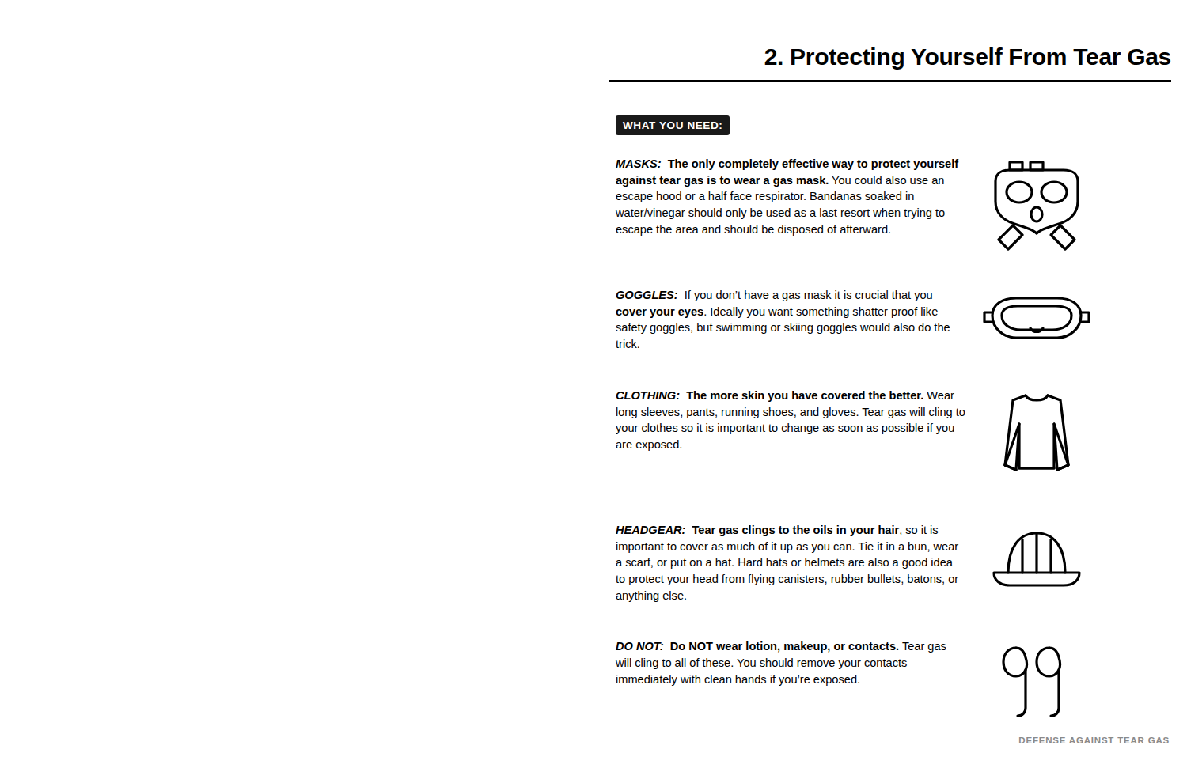2. Protecting Yourself From Tear Gas
WHAT YOU NEED:
MASKS: The only completely effective way to protect yourself against tear gas is to wear a gas mask. You could also use an escape hood or a half face respirator. Bandanas soaked in water/vinegar should only be used as a last resort when trying to escape the area and should be disposed of afterward.
GOGGLES: If you don’t have a gas mask it is crucial that you cover your eyes. Ideally you want something shatter proof like safety goggles, but swimming or skiing goggles would also do the trick.
CLOTHING: The more skin you have covered the better. Wear long sleeves, pants, running shoes, and gloves. Tear gas will cling to your clothes so it is important to change as soon as possible if you are exposed.
HEADGEAR: Tear gas clings to the oils in your hair, so it is important to cover as much of it up as you can. Tie it in a bun, wear a scarf, or put on a hat. Hard hats or helmets are also a good idea to protect your head from flying canisters, rubber bullets, batons, or anything else.
DO NOT: Do NOT wear lotion, makeup, or contacts. Tear gas will cling to all of these. You should remove your contacts immediately with clean hands if you’re exposed.
DEFENSE AGAINST TEAR GAS